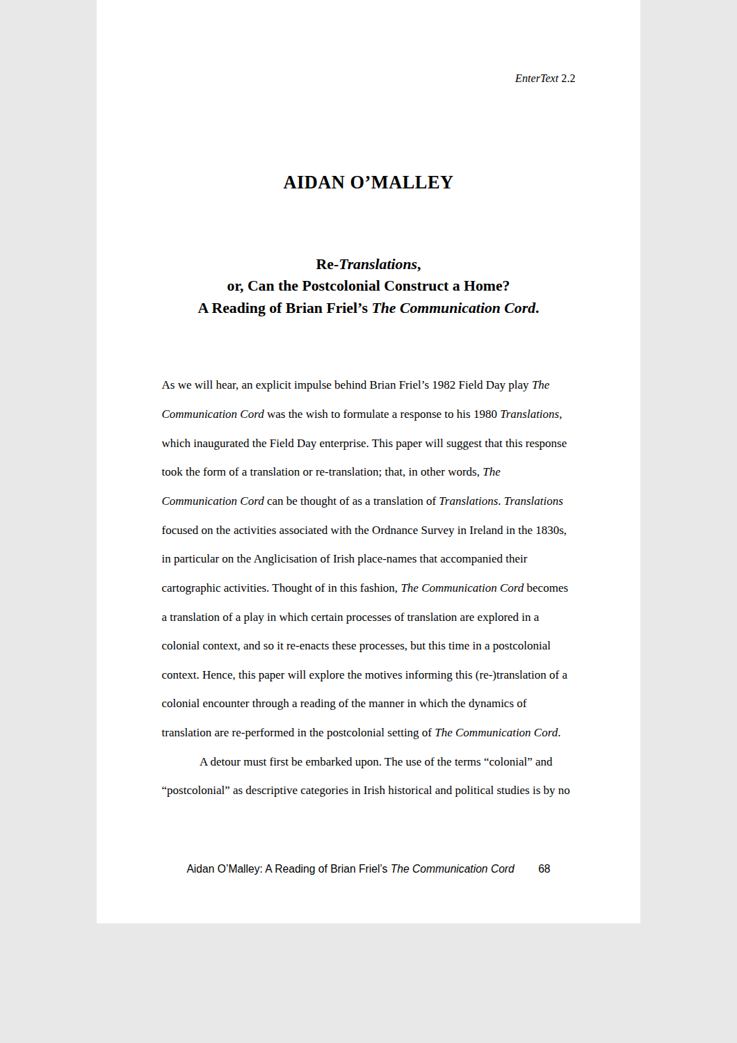EnterText 2.2
AIDAN O’MALLEY
Re-Translations,
or, Can the Postcolonial Construct a Home?
A Reading of Brian Friel’s The Communication Cord.
As we will hear, an explicit impulse behind Brian Friel’s 1982 Field Day play The Communication Cord was the wish to formulate a response to his 1980 Translations, which inaugurated the Field Day enterprise. This paper will suggest that this response took the form of a translation or re-translation; that, in other words, The Communication Cord can be thought of as a translation of Translations. Translations focused on the activities associated with the Ordnance Survey in Ireland in the 1830s, in particular on the Anglicisation of Irish place-names that accompanied their cartographic activities. Thought of in this fashion, The Communication Cord becomes a translation of a play in which certain processes of translation are explored in a colonial context, and so it re-enacts these processes, but this time in a postcolonial context. Hence, this paper will explore the motives informing this (re-)translation of a colonial encounter through a reading of the manner in which the dynamics of translation are re-performed in the postcolonial setting of The Communication Cord.
A detour must first be embarked upon. The use of the terms “colonial” and “postcolonial” as descriptive categories in Irish historical and political studies is by no
Aidan O’Malley: A Reading of Brian Friel’s The Communication Cord 68